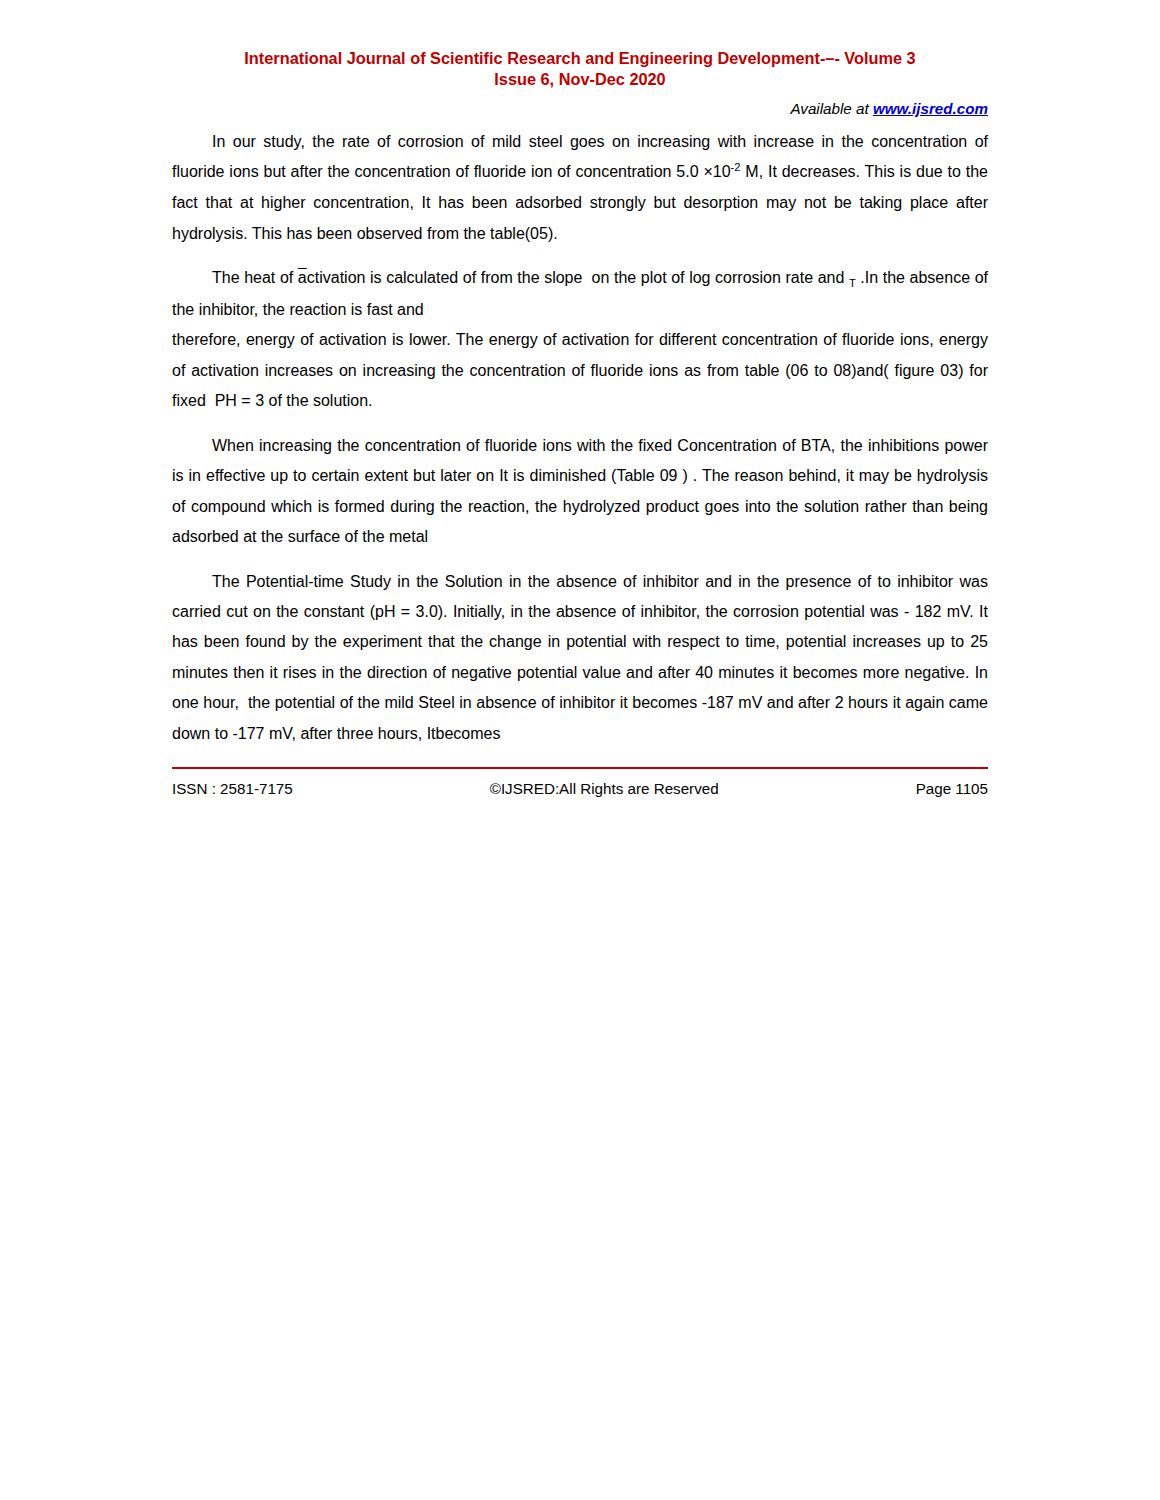International Journal of Scientific Research and Engineering Development-–- Volume 3
Issue 6, Nov-Dec 2020
Available at www.ijsred.com
In our study, the rate of corrosion of mild steel goes on increasing with increase in the concentration of fluoride ions but after the concentration of fluoride ion of concentration 5.0 ×10-2 M, It decreases. This is due to the fact that at higher concentration, It has been adsorbed strongly but desorption may not be taking place after hydrolysis. This has been observed from the table(05).
The heat of activation is calculated of from the slope on the plot of log corrosion rate and T .In the absence of the inhibitor, the reaction is fast and
therefore, energy of activation is lower. The energy of activation for different concentration of fluoride ions, energy of activation increases on increasing the concentration of fluoride ions as from table (06 to 08)and( figure 03) for fixed PH = 3 of the solution.
When increasing the concentration of fluoride ions with the fixed Concentration of BTA, the inhibitions power is in effective up to certain extent but later on It is diminished (Table 09 ) . The reason behind, it may be hydrolysis of compound which is formed during the reaction, the hydrolyzed product goes into the solution rather than being adsorbed at the surface of the metal
The Potential-time Study in the Solution in the absence of inhibitor and in the presence of to inhibitor was carried cut on the constant (pH = 3.0). Initially, in the absence of inhibitor, the corrosion potential was - 182 mV. It has been found by the experiment that the change in potential with respect to time, potential increases up to 25 minutes then it rises in the direction of negative potential value and after 40 minutes it becomes more negative. In one hour, the potential of the mild Steel in absence of inhibitor it becomes -187 mV and after 2 hours it again came down to -177 mV, after three hours, Itbecomes
ISSN : 2581-7175
©IJSRED:All Rights are Reserved
Page 1105